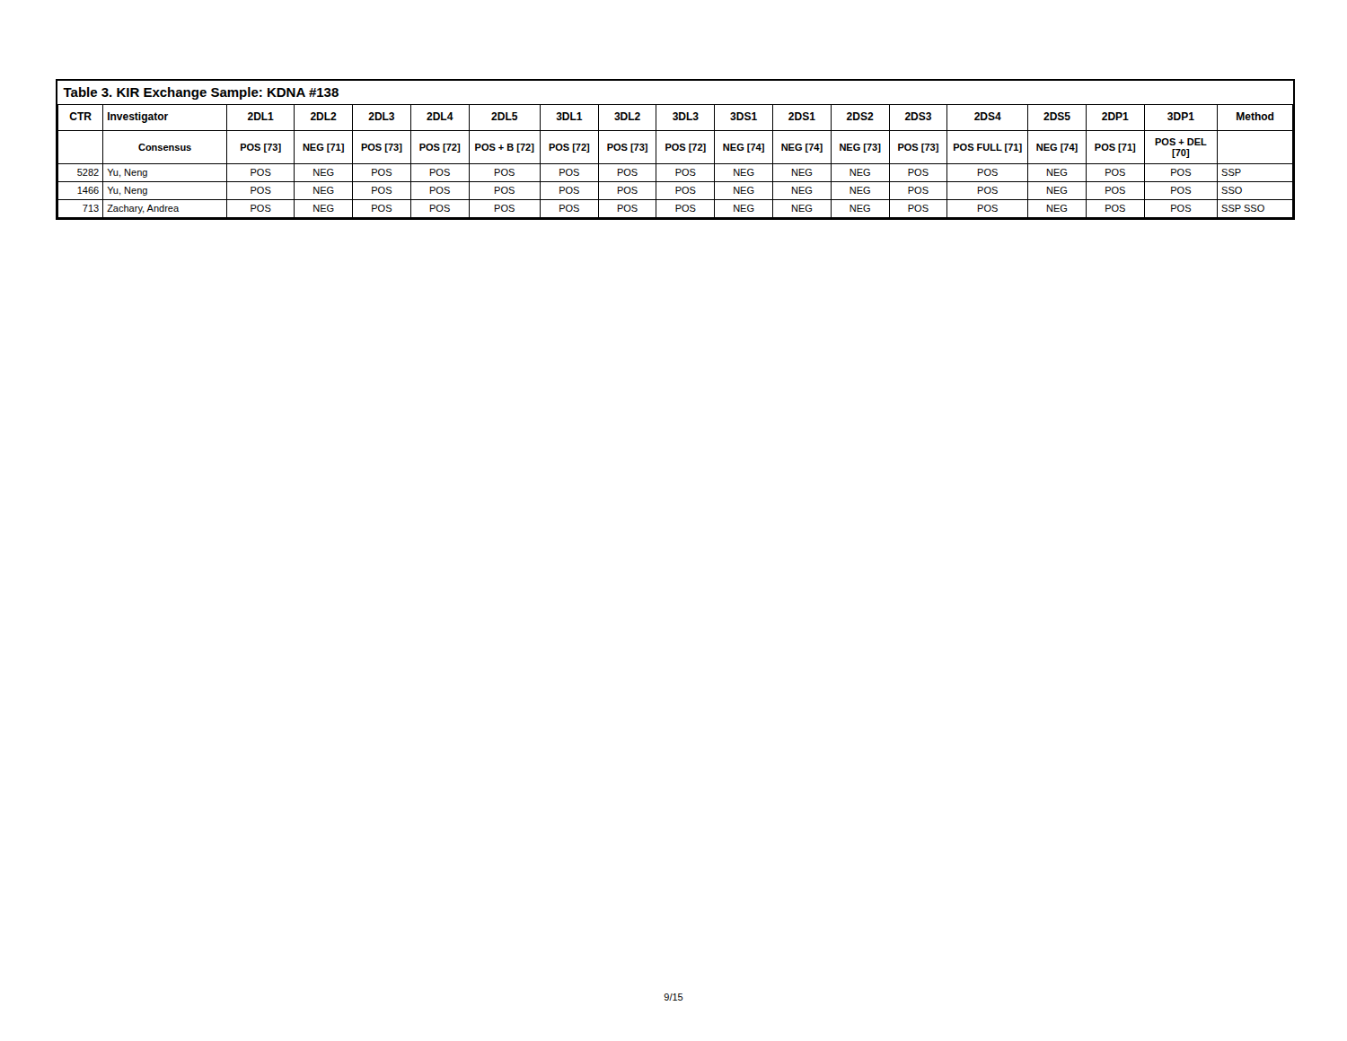| Table 3. KIR Exchange Sample: KDNA #138 |
| CTR | Investigator | 2DL1 | 2DL2 | 2DL3 | 2DL4 | 2DL5 | 3DL1 | 3DL2 | 3DL3 | 3DS1 | 2DS1 | 2DS2 | 2DS3 | 2DS4 | 2DS5 | 2DP1 | 3DP1 | Method |
| | Consensus | POS [73] | NEG [71] | POS [73] | POS [72] | POS + B [72] | POS [72] | POS [73] | POS [72] | NEG [74] | NEG [74] | NEG [73] | POS [73] | POS FULL [71] | NEG [74] | POS [71] | POS + DEL [70] | |
| 5282 | Yu, Neng | POS | NEG | POS | POS | POS | POS | POS | POS | NEG | NEG | NEG | POS | POS | NEG | POS | POS | SSP |
| 1466 | Yu, Neng | POS | NEG | POS | POS | POS | POS | POS | POS | NEG | NEG | NEG | POS | POS | NEG | POS | POS | SSO |
| 713 | Zachary, Andrea | POS | NEG | POS | POS | POS | POS | POS | POS | NEG | NEG | NEG | POS | POS | NEG | POS | POS | SSP SSO |
9/15